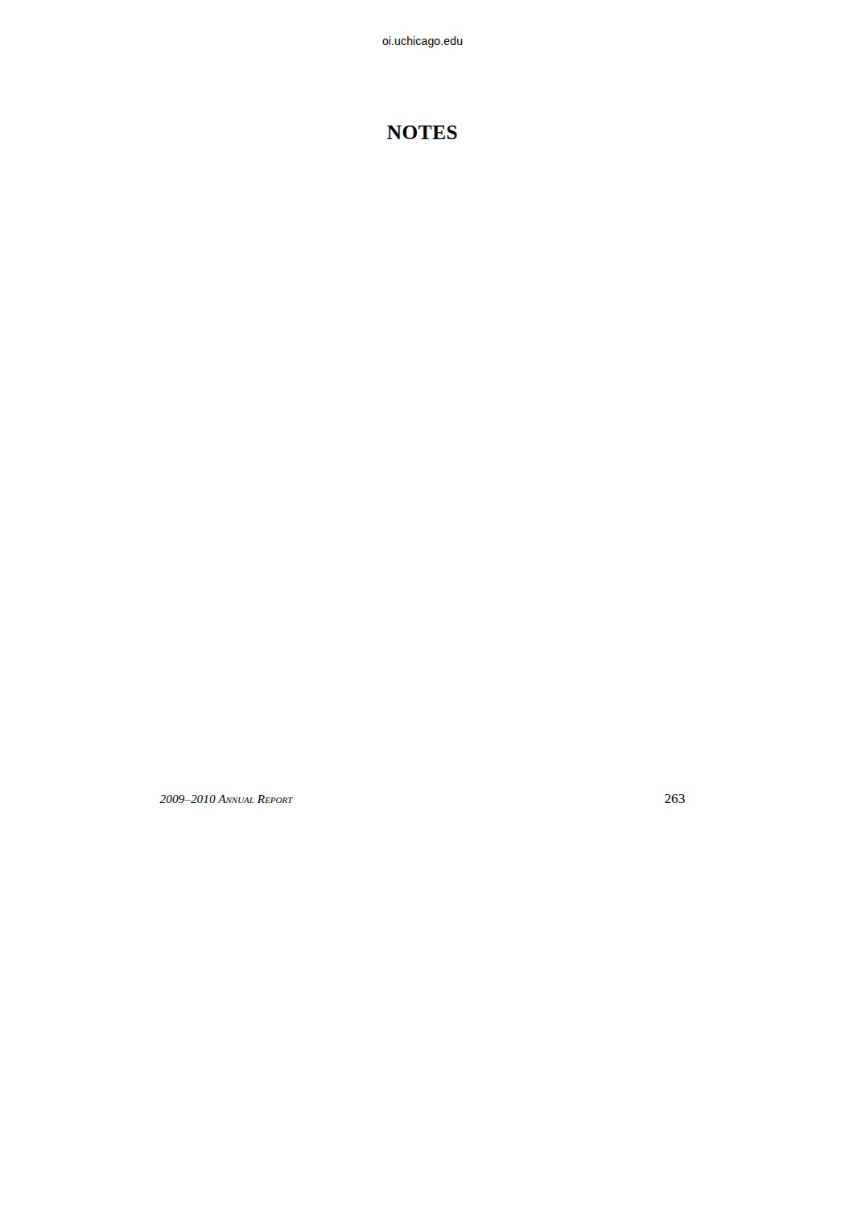oi.uchicago.edu
NOTES
2009–2010 Annual Report 263